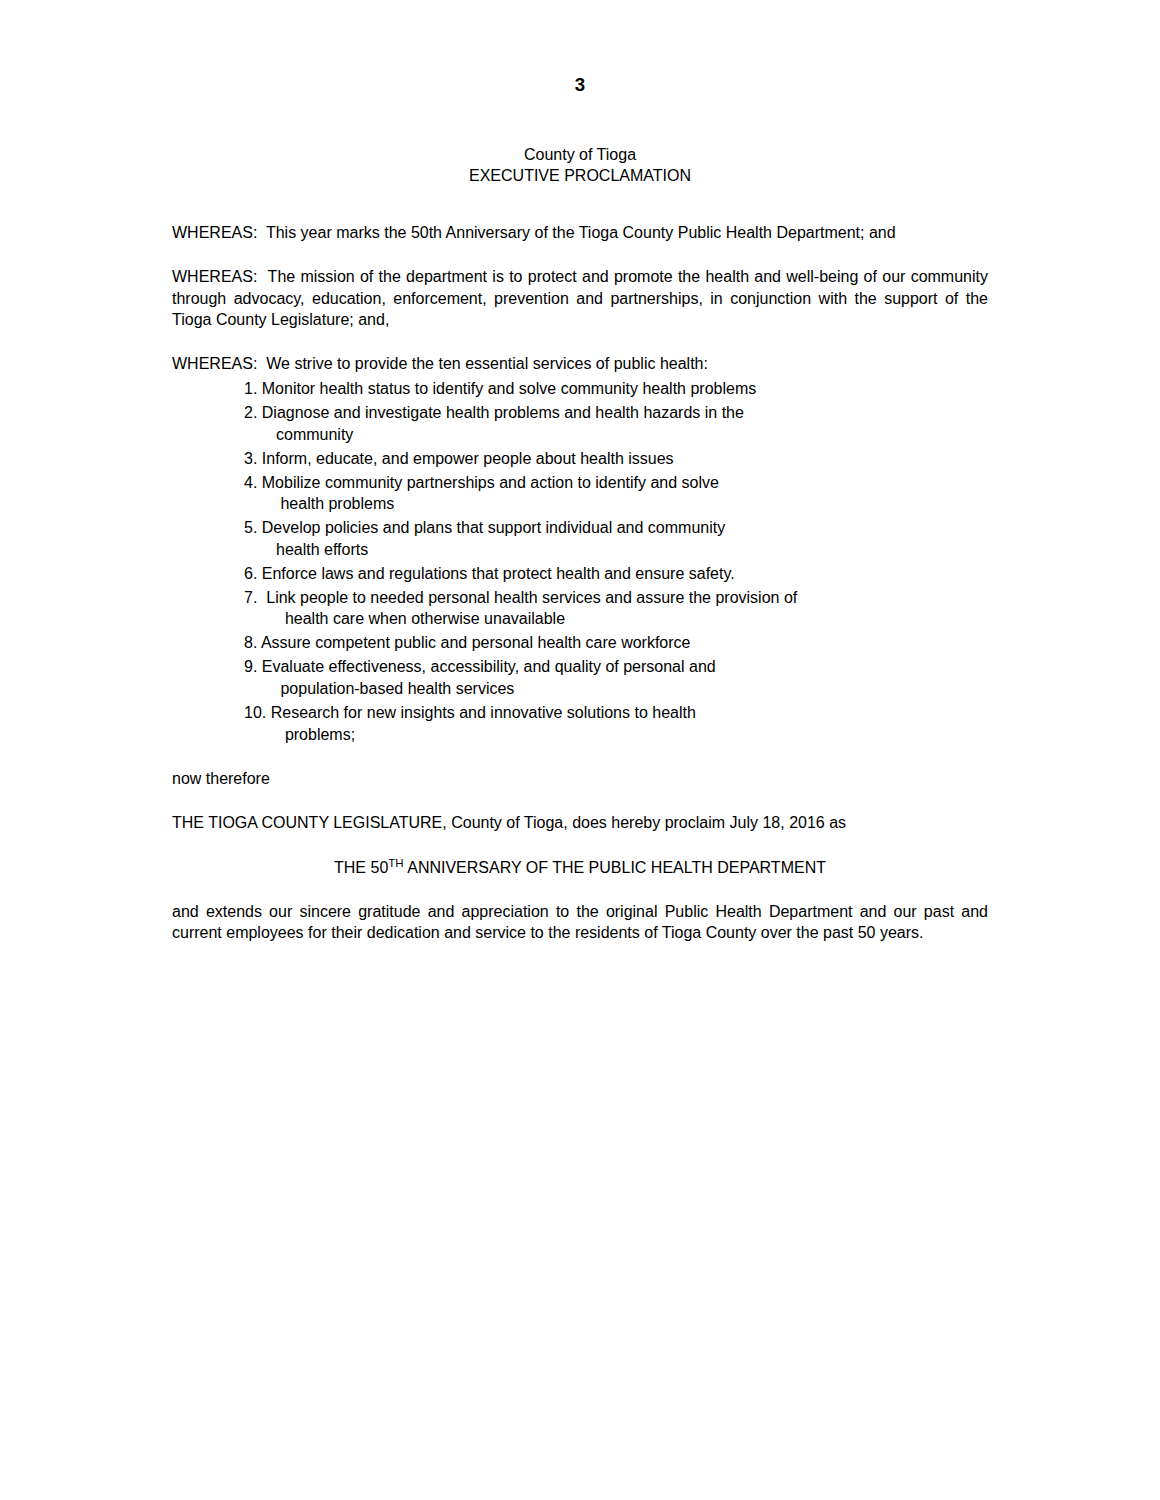3
County of Tioga EXECUTIVE PROCLAMATION
WHEREAS: This year marks the 50th Anniversary of the Tioga County Public Health Department; and
WHEREAS: The mission of the department is to protect and promote the health and well-being of our community through advocacy, education, enforcement, prevention and partnerships, in conjunction with the support of the Tioga County Legislature; and,
WHEREAS: We strive to provide the ten essential services of public health:
1. Monitor health status to identify and solve community health problems
2. Diagnose and investigate health problems and health hazards in thecommunity
3. Inform, educate, and empower people about health issues
4. Mobilize community partnerships and action to identify and solve health problems
5. Develop policies and plans that support individual and communityhealth efforts
6. Enforce laws and regulations that protect health and ensure safety.
7. Link people to needed personal health services and assure the provision of health care when otherwise unavailable
8. Assure competent public and personal health care workforce
9. Evaluate effectiveness, accessibility, and quality of personal and population-based health services
10. Research for new insights and innovative solutions to health problems;
now therefore
THE TIOGA COUNTY LEGISLATURE, County of Tioga, does hereby proclaim July 18, 2016 as
THE 50TH ANNIVERSARY OF THE PUBLIC HEALTH DEPARTMENT
and extends our sincere gratitude and appreciation to the original Public Health Department and our past and current employees for their dedication and service to the residents of Tioga County over the past 50 years.